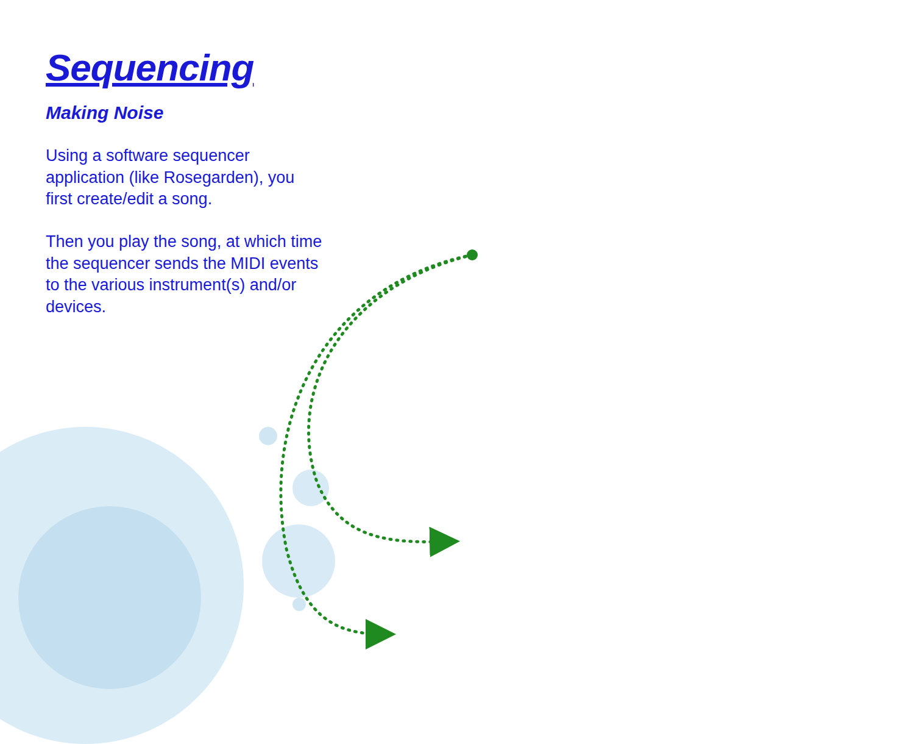Sequencing
Making Noise
Using a software sequencer application (like Rosegarden), you first create/edit a song.
Then you play the song, at which time the sequencer sends the MIDI events to the various instrument(s) and/or devices.